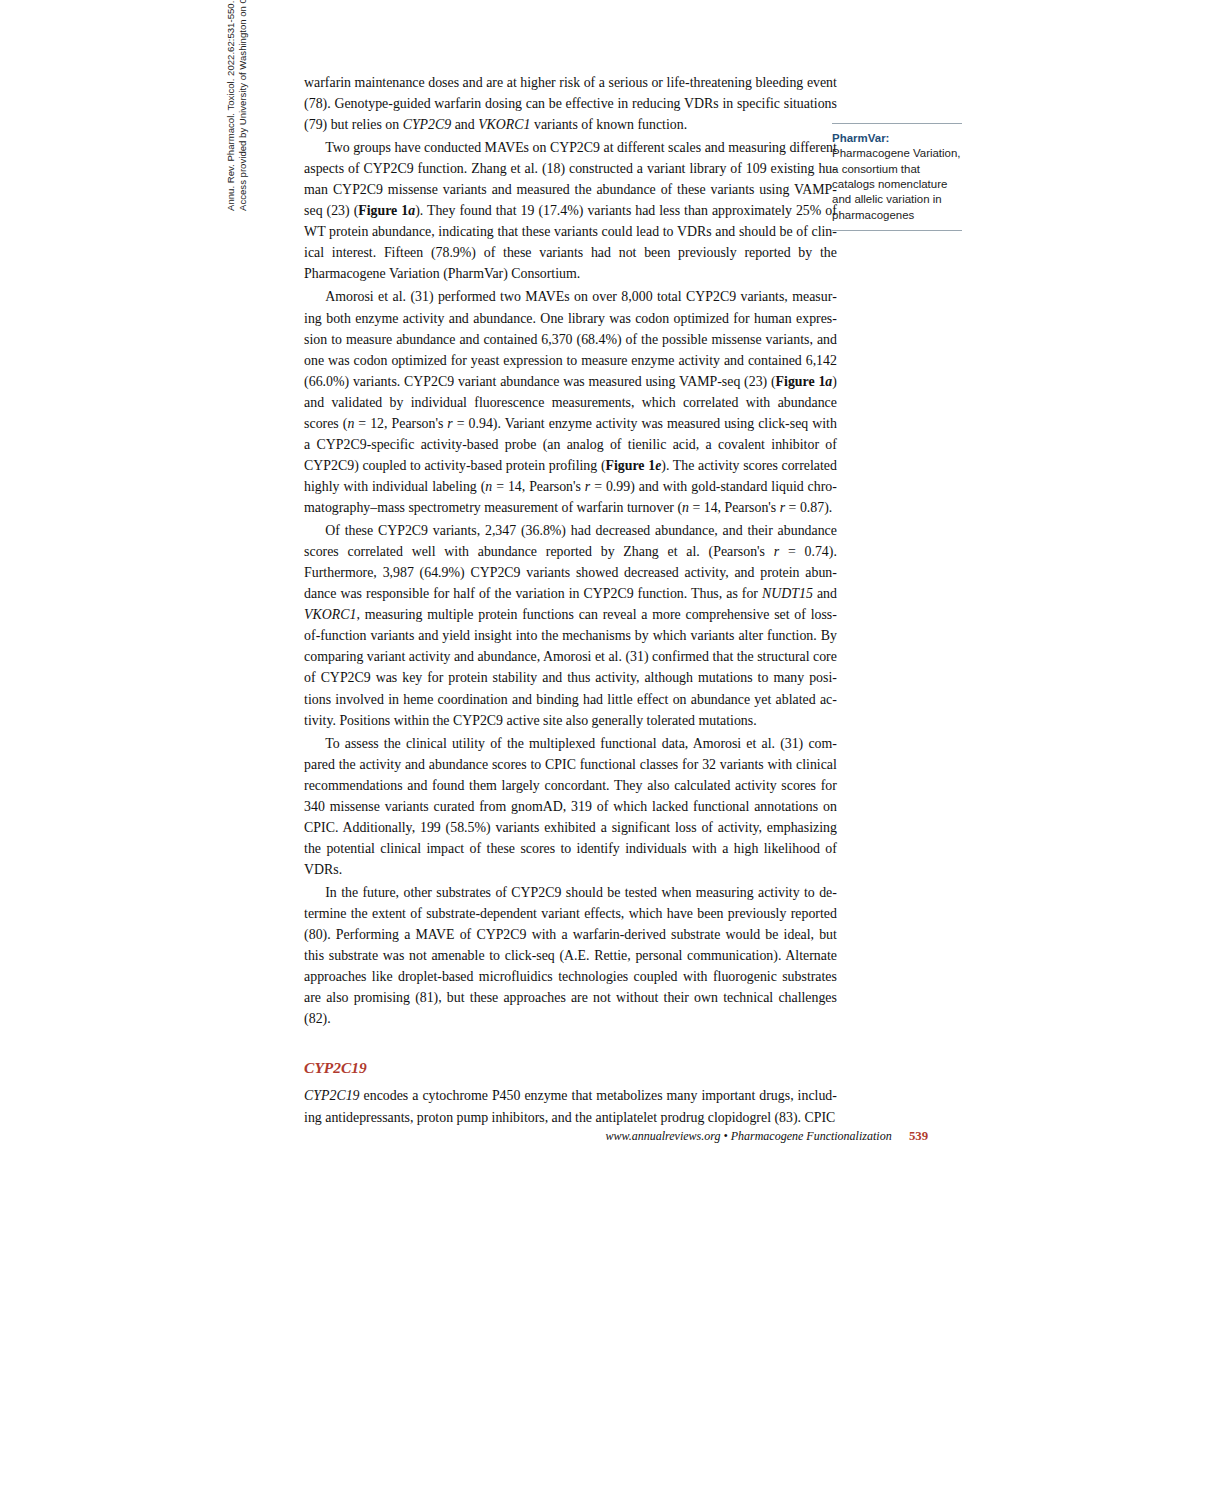Annu. Rev. Pharmacol. Toxicol. 2022.62:531-550. Downloaded from www.annualreviews.org
Access provided by University of Washington on 06/08/22. For personal use only.
PharmVar:
Pharmacogene Variation, a consortium that catalogs nomenclature and allelic variation in pharmacogenes
warfarin maintenance doses and are at higher risk of a serious or life-threatening bleeding event (78). Genotype-guided warfarin dosing can be effective in reducing VDRs in specific situations (79) but relies on CYP2C9 and VKORC1 variants of known function.
Two groups have conducted MAVEs on CYP2C9 at different scales and measuring different aspects of CYP2C9 function. Zhang et al. (18) constructed a variant library of 109 existing human CYP2C9 missense variants and measured the abundance of these variants using VAMP-seq (23) (Figure 1a). They found that 19 (17.4%) variants had less than approximately 25% of WT protein abundance, indicating that these variants could lead to VDRs and should be of clinical interest. Fifteen (78.9%) of these variants had not been previously reported by the Pharmacogene Variation (PharmVar) Consortium.
Amorosi et al. (31) performed two MAVEs on over 8,000 total CYP2C9 variants, measuring both enzyme activity and abundance. One library was codon optimized for human expression to measure abundance and contained 6,370 (68.4%) of the possible missense variants, and one was codon optimized for yeast expression to measure enzyme activity and contained 6,142 (66.0%) variants. CYP2C9 variant abundance was measured using VAMP-seq (23) (Figure 1a) and validated by individual fluorescence measurements, which correlated with abundance scores (n = 12, Pearson's r = 0.94). Variant enzyme activity was measured using click-seq with a CYP2C9-specific activity-based probe (an analog of tienilic acid, a covalent inhibitor of CYP2C9) coupled to activity-based protein profiling (Figure 1e). The activity scores correlated highly with individual labeling (n = 14, Pearson's r = 0.99) and with gold-standard liquid chromatography–mass spectrometry measurement of warfarin turnover (n = 14, Pearson's r = 0.87).
Of these CYP2C9 variants, 2,347 (36.8%) had decreased abundance, and their abundance scores correlated well with abundance reported by Zhang et al. (Pearson's r = 0.74). Furthermore, 3,987 (64.9%) CYP2C9 variants showed decreased activity, and protein abundance was responsible for half of the variation in CYP2C9 function. Thus, as for NUDT15 and VKORC1, measuring multiple protein functions can reveal a more comprehensive set of loss-of-function variants and yield insight into the mechanisms by which variants alter function. By comparing variant activity and abundance, Amorosi et al. (31) confirmed that the structural core of CYP2C9 was key for protein stability and thus activity, although mutations to many positions involved in heme coordination and binding had little effect on abundance yet ablated activity. Positions within the CYP2C9 active site also generally tolerated mutations.
To assess the clinical utility of the multiplexed functional data, Amorosi et al. (31) compared the activity and abundance scores to CPIC functional classes for 32 variants with clinical recommendations and found them largely concordant. They also calculated activity scores for 340 missense variants curated from gnomAD, 319 of which lacked functional annotations on CPIC. Additionally, 199 (58.5%) variants exhibited a significant loss of activity, emphasizing the potential clinical impact of these scores to identify individuals with a high likelihood of VDRs.
In the future, other substrates of CYP2C9 should be tested when measuring activity to determine the extent of substrate-dependent variant effects, which have been previously reported (80). Performing a MAVE of CYP2C9 with a warfarin-derived substrate would be ideal, but this substrate was not amenable to click-seq (A.E. Rettie, personal communication). Alternate approaches like droplet-based microfluidics technologies coupled with fluorogenic substrates are also promising (81), but these approaches are not without their own technical challenges (82).
CYP2C19
CYP2C19 encodes a cytochrome P450 enzyme that metabolizes many important drugs, including antidepressants, proton pump inhibitors, and the antiplatelet prodrug clopidogrel (83). CPIC
www.annualreviews.org • Pharmacogene Functionalization 539